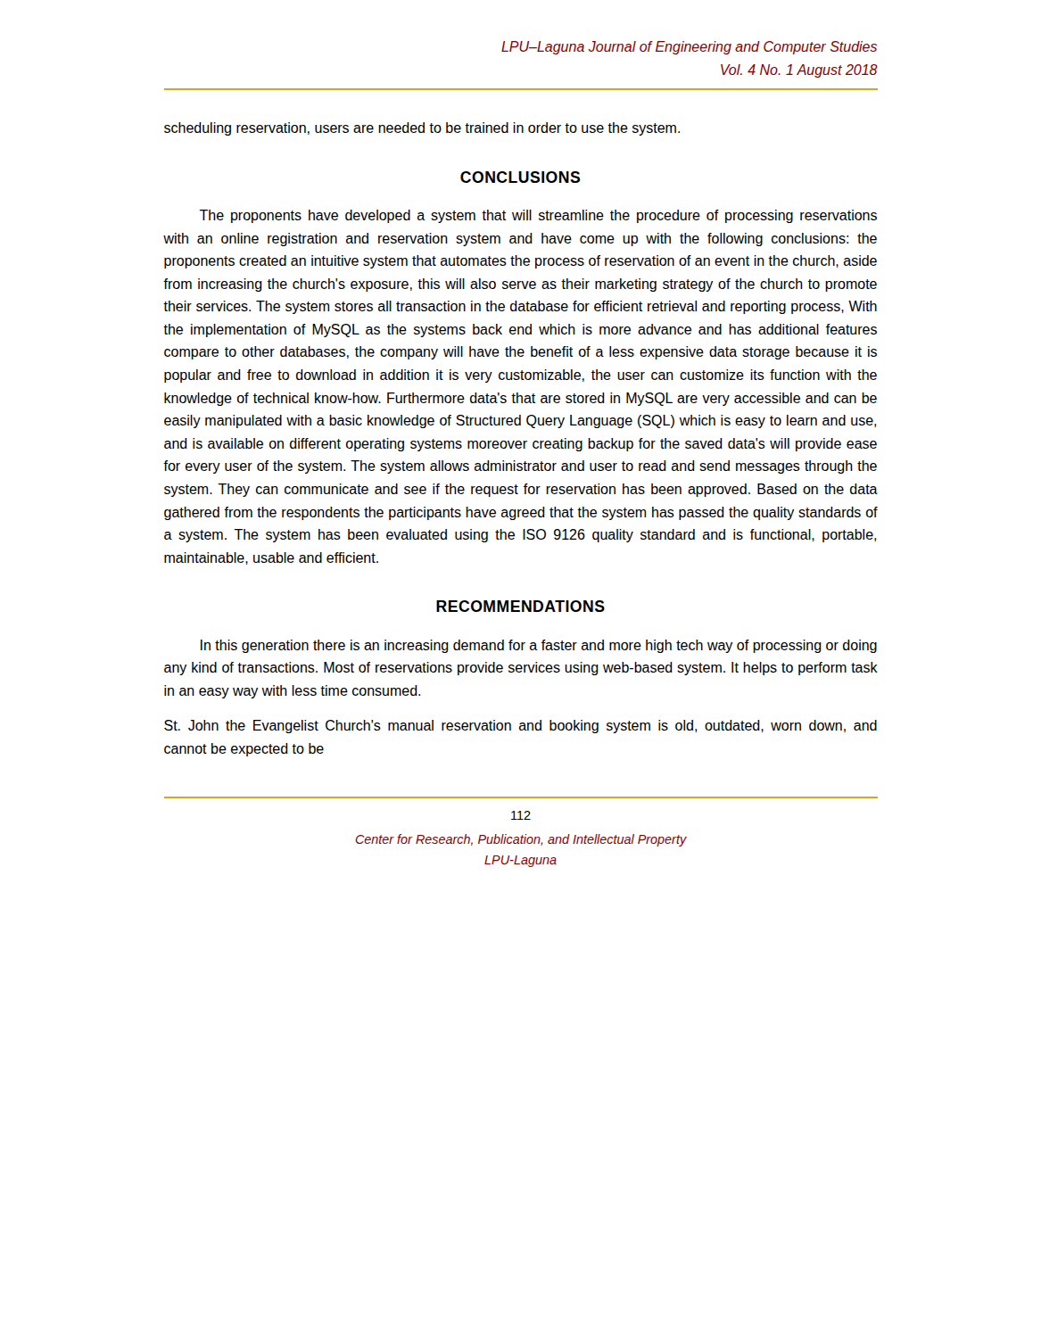LPU–Laguna Journal of Engineering and Computer Studies Vol. 4 No. 1 August 2018
scheduling reservation, users are needed to be trained in order to use the system.
CONCLUSIONS
The proponents have developed a system that will streamline the procedure of processing reservations with an online registration and reservation system and have come up with the following conclusions: the proponents created an intuitive system that automates the process of reservation of an event in the church, aside from increasing the church's exposure, this will also serve as their marketing strategy of the church to promote their services. The system stores all transaction in the database for efficient retrieval and reporting process, With the implementation of MySQL as the systems back end which is more advance and has additional features compare to other databases, the company will have the benefit of a less expensive data storage because it is popular and free to download in addition it is very customizable, the user can customize its function with the knowledge of technical know-how. Furthermore data's that are stored in MySQL are very accessible and can be easily manipulated with a basic knowledge of Structured Query Language (SQL) which is easy to learn and use, and is available on different operating systems moreover creating backup for the saved data's will provide ease for every user of the system. The system allows administrator and user to read and send messages through the system. They can communicate and see if the request for reservation has been approved. Based on the data gathered from the respondents the participants have agreed that the system has passed the quality standards of a system. The system has been evaluated using the ISO 9126 quality standard and is functional, portable, maintainable, usable and efficient.
RECOMMENDATIONS
In this generation there is an increasing demand for a faster and more high tech way of processing or doing any kind of transactions. Most of reservations provide services using web-based system. It helps to perform task in an easy way with less time consumed.
St. John the Evangelist Church's manual reservation and booking system is old, outdated, worn down, and cannot be expected to be
112
Center for Research, Publication, and Intellectual Property
LPU-Laguna